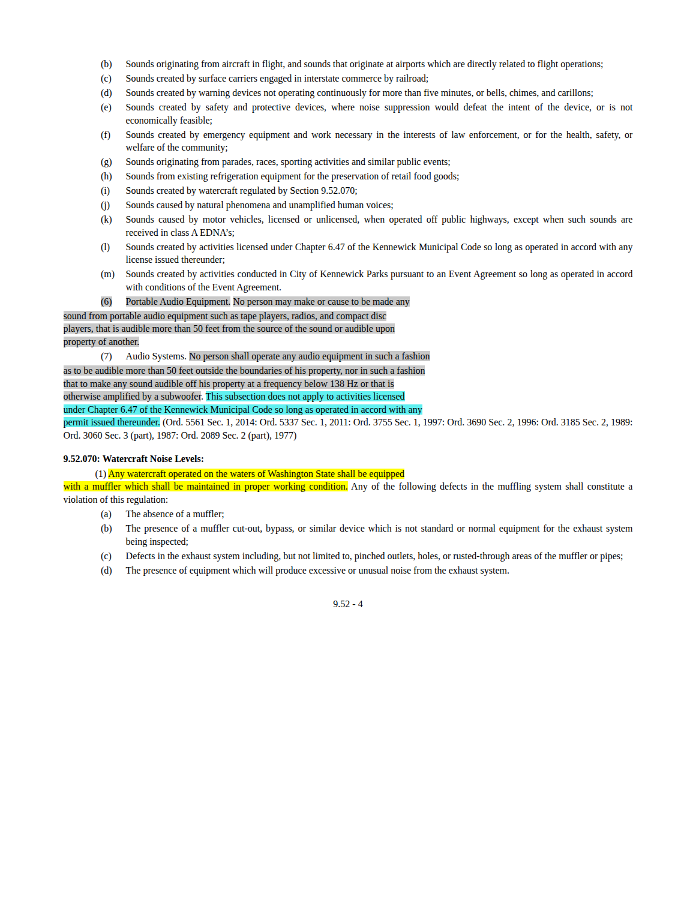(b)
Sounds originating from aircraft in flight, and sounds that originate at airports which are directly related to flight operations;
(c)
Sounds created by surface carriers engaged in interstate commerce by railroad;
(d)
Sounds created by warning devices not operating continuously for more than five minutes, or bells, chimes, and carillons;
(e)
Sounds created by safety and protective devices, where noise suppression would defeat the intent of the device, or is not economically feasible;
(f)
Sounds created by emergency equipment and work necessary in the interests of law enforcement, or for the health, safety, or welfare of the community;
(g)
Sounds originating from parades, races, sporting activities and similar public events;
(h)
Sounds from existing refrigeration equipment for the preservation of retail food goods;
(i)
Sounds created by watercraft regulated by Section 9.52.070;
(j)
Sounds caused by natural phenomena and unamplified human voices;
(k)
Sounds caused by motor vehicles, licensed or unlicensed, when operated off public highways, except when such sounds are received in class A EDNA’s;
(l)
Sounds created by activities licensed under Chapter 6.47 of the Kennewick Municipal Code so long as operated in accord with any license issued thereunder;
(m)
Sounds created by activities conducted in City of Kennewick Parks pursuant to an Event Agreement so long as operated in accord with conditions of the Event Agreement.
(6)
Portable Audio Equipment. No person may make or cause to be made any
sound from portable audio equipment such as tape players, radios, and compact disc
players, that is audible more than 50 feet from the source of the sound or audible upon
property of another.
(7)
Audio Systems. No person shall operate any audio equipment in such a fashion
as to be audible more than 50 feet outside the boundaries of his property, nor in such a fashion
that to make any sound audible off his property at a frequency below 138 Hz or that is
otherwise amplified by a subwoofer. This subsection does not apply to activities licensed
under Chapter 6.47 of the Kennewick Municipal Code so long as operated in accord with any
permit issued thereunder. (Ord. 5561 Sec. 1, 2014: Ord. 5337 Sec. 1, 2011: Ord. 3755 Sec. 1, 1997: Ord. 3690 Sec. 2, 1996: Ord. 3185 Sec. 2, 1989: Ord. 3060 Sec. 3 (part), 1987: Ord. 2089 Sec. 2 (part), 1977)
9.52.070: Watercraft Noise Levels:
(1) Any watercraft operated on the waters of Washington State shall be equipped
with a muffler which shall be maintained in proper working condition. Any of the following defects in the muffling system shall constitute a violation of this regulation:
(a)
The absence of a muffler;
(b)
The presence of a muffler cut-out, bypass, or similar device which is not standard or normal equipment for the exhaust system being inspected;
(c)
Defects in the exhaust system including, but not limited to, pinched outlets, holes, or rusted-through areas of the muffler or pipes;
(d)
The presence of equipment which will produce excessive or unusual noise from the exhaust system.
9.52 - 4